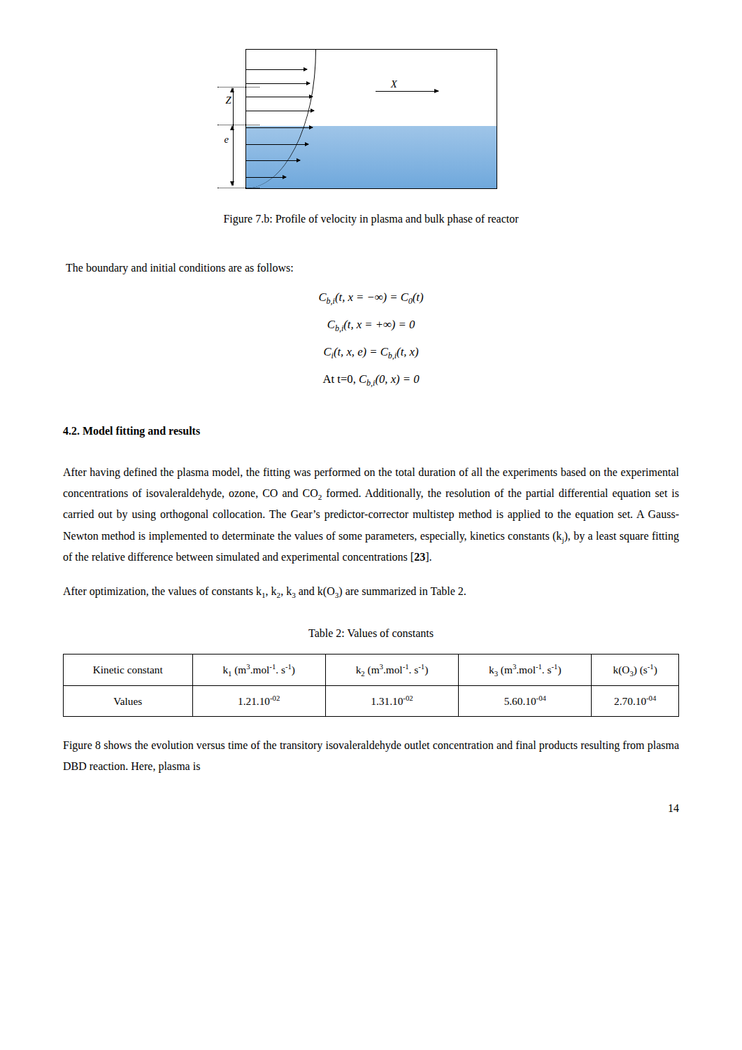Z
e
X
Figure 7.b: Profile of velocity in plasma and bulk phase of reactor
The boundary and initial conditions are as follows:
Cb,i(t, x = −∞) = C0(t)
Cb,i(t, x = +∞) = 0
Ci(t, x, e) = Cb,i(t, x)
At t=0, Cb,i(0, x) = 0
4.2. Model fitting and results
After having defined the plasma model, the fitting was performed on the total duration of all the experiments based on the experimental concentrations of isovaleraldehyde, ozone, CO and CO2 formed. Additionally, the resolution of the partial differential equation set is carried out by using orthogonal collocation. The Gear’s predictor-corrector multistep method is applied to the equation set. A Gauss-Newton method is implemented to determinate the values of some parameters, especially, kinetics constants (kj), by a least square fitting of the relative difference between simulated and experimental concentrations [23].
After optimization, the values of constants k1, k2, k3 and k(O3) are summarized in Table 2.
Table 2: Values of constants
| Kinetic constant | k 1 (m 3 .mol -1 . s -1 ) | k 2 (m 3 .mol -1 . s -1 ) | k 3 (m 3 .mol -1 . s -1 ) | k(O 3 ) (s -1 ) |
| Values | 1.21.10 -02 | 1.31.10 -02 | 5.60.10 -04 | 2.70.10 -04 |
Figure 8 shows the evolution versus time of the transitory isovaleraldehyde outlet concentration and final products resulting from plasma DBD reaction. Here, plasma is
14